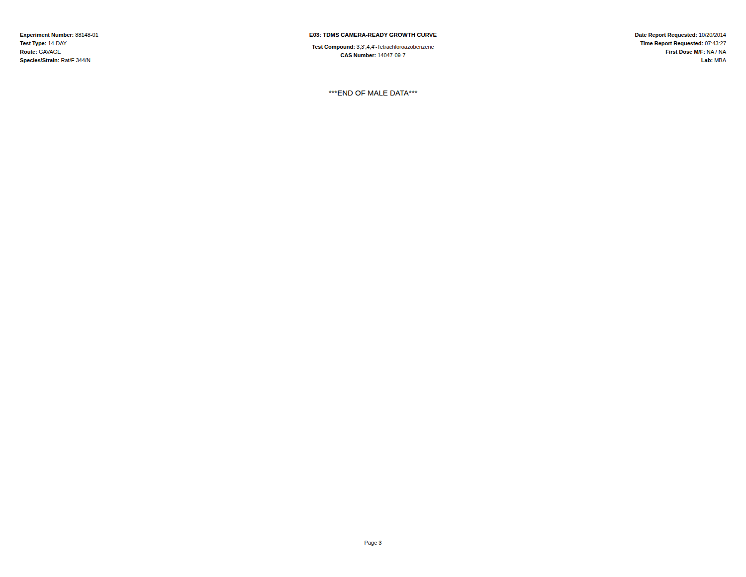Experiment Number: 88148-01
Test Type: 14-DAY
Route: GAVAGE
Species/Strain: Rat/F 344/N
E03: TDMS CAMERA-READY GROWTH CURVE
Test Compound: 3,3',4,4'-Tetrachloroazobenzene
CAS Number: 14047-09-7
Date Report Requested: 10/20/2014
Time Report Requested: 07:43:27
First Dose M/F: NA / NA
Lab: MBA
***END OF MALE DATA***
Page 3